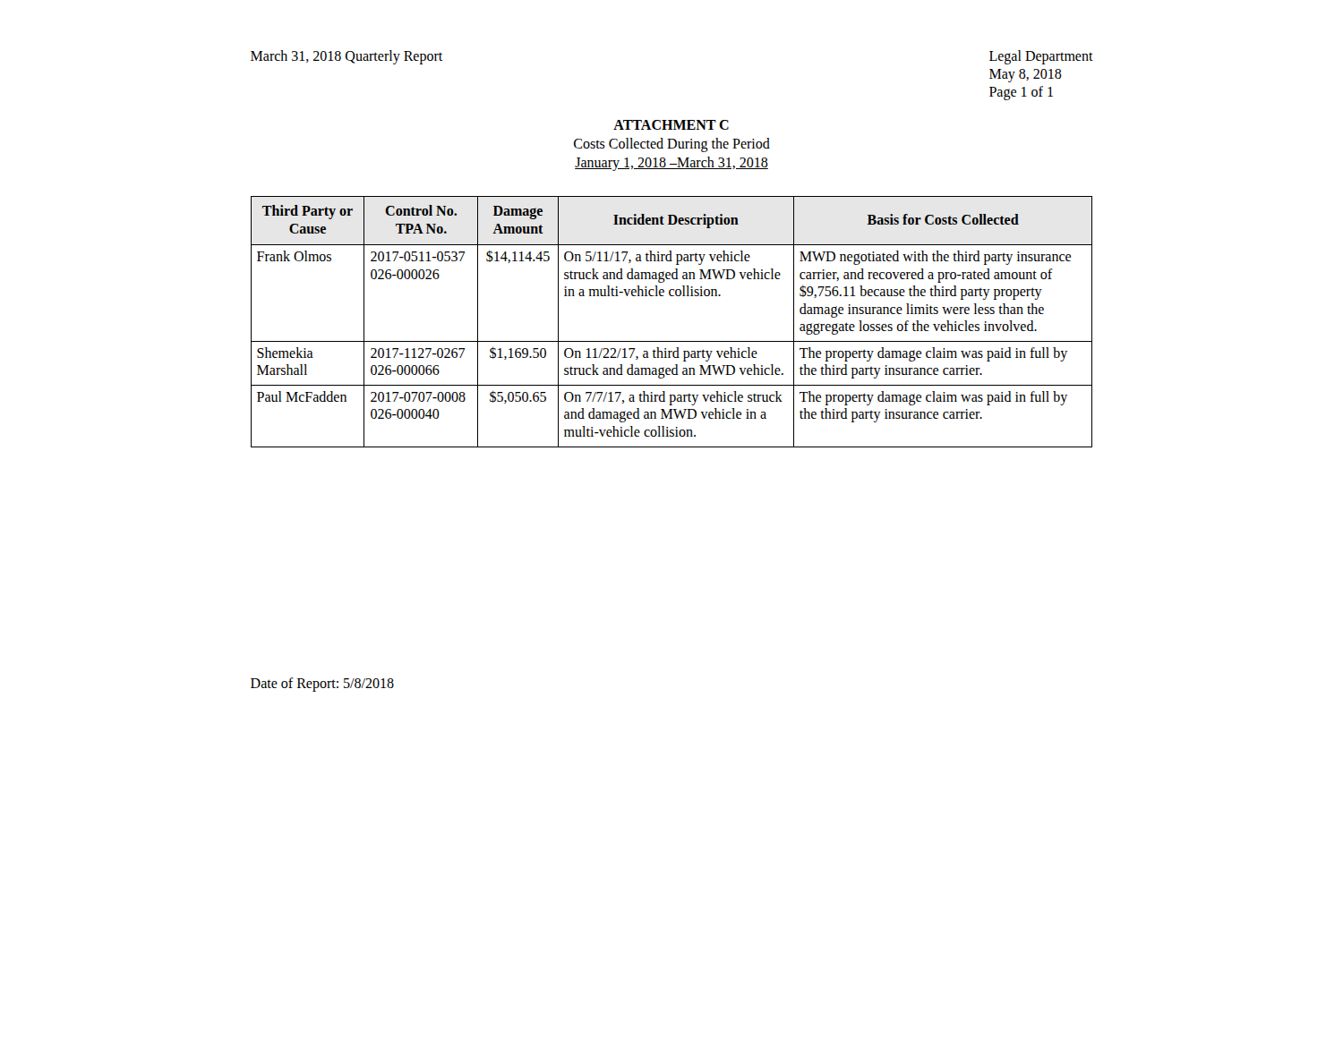March 31, 2018 Quarterly Report
Legal Department
May 8, 2018
Page 1 of 1
ATTACHMENT C
Costs Collected During the Period
January 1, 2018 –March 31, 2018
| Third Party or Cause | Control No. TPA No. | Damage Amount | Incident Description | Basis for Costs Collected |
| --- | --- | --- | --- | --- |
| Frank Olmos | 2017-0511-0537 026-000026 | $14,114.45 | On 5/11/17, a third party vehicle struck and damaged an MWD vehicle in a multi-vehicle collision. | MWD negotiated with the third party insurance carrier, and recovered a pro-rated amount of $9,756.11 because the third party property damage insurance limits were less than the aggregate losses of the vehicles involved. |
| Shemekia Marshall | 2017-1127-0267 026-000066 | $1,169.50 | On 11/22/17, a third party vehicle struck and damaged an MWD vehicle. | The property damage claim was paid in full by the third party insurance carrier. |
| Paul McFadden | 2017-0707-0008 026-000040 | $5,050.65 | On 7/7/17, a third party vehicle struck and damaged an MWD vehicle in a multi-vehicle collision. | The property damage claim was paid in full by the third party insurance carrier. |
Date of Report: 5/8/2018